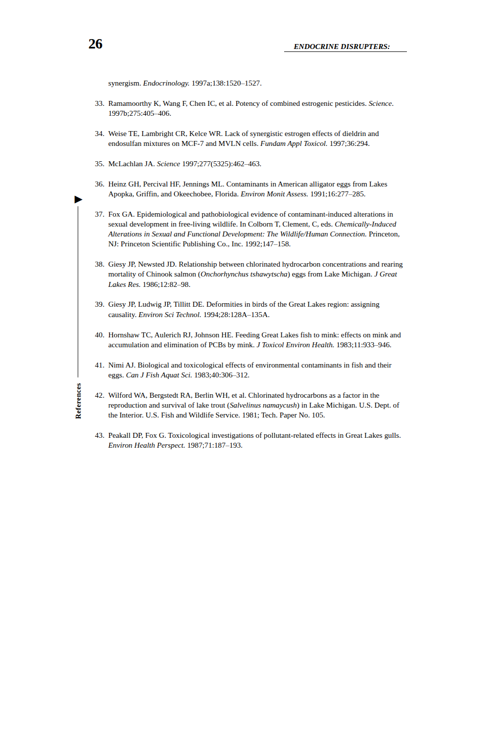26
ENDOCRINE DISRUPTERS:
►
References
synergism. Endocrinology. 1997a;138:1520–1527.
33. Ramamoorthy K, Wang F, Chen IC, et al. Potency of combined estrogenic pesticides. Science. 1997b;275:405–406.
34. Weise TE, Lambright CR, Kelce WR. Lack of synergistic estrogen effects of dieldrin and endosulfan mixtures on MCF-7 and MVLN cells. Fundam Appl Toxicol. 1997;36:294.
35. McLachlan JA. Science 1997;277(5325):462–463.
36. Heinz GH, Percival HF, Jennings ML. Contaminants in American alligator eggs from Lakes Apopka, Griffin, and Okeechobee, Florida. Environ Monit Assess. 1991;16:277–285.
37. Fox GA. Epidemiological and pathobiological evidence of contaminant-induced alterations in sexual development in free-living wildlife. In Colborn T, Clement, C, eds. Chemically-Induced Alterations in Sexual and Functional Development: The Wildlife/Human Connection. Princeton, NJ: Princeton Scientific Publishing Co., Inc. 1992;147–158.
38. Giesy JP, Newsted JD. Relationship between chlorinated hydrocarbon concentrations and rearing mortality of Chinook salmon (Onchorhynchus tshawytscha) eggs from Lake Michigan. J Great Lakes Res. 1986;12:82–98.
39. Giesy JP, Ludwig JP, Tillitt DE. Deformities in birds of the Great Lakes region: assigning causality. Environ Sci Technol. 1994;28:128A–135A.
40. Hornshaw TC, Aulerich RJ, Johnson HE. Feeding Great Lakes fish to mink: effects on mink and accumulation and elimination of PCBs by mink. J Toxicol Environ Health. 1983;11:933–946.
41. Nimi AJ. Biological and toxicological effects of environmental contaminants in fish and their eggs. Can J Fish Aquat Sci. 1983;40:306–312.
42. Wilford WA, Bergstedt RA, Berlin WH, et al. Chlorinated hydrocarbons as a factor in the reproduction and survival of lake trout (Salvelinus namaycush) in Lake Michigan. U.S. Dept. of the Interior. U.S. Fish and Wildlife Service. 1981; Tech. Paper No. 105.
43. Peakall DP, Fox G. Toxicological investigations of pollutant-related effects in Great Lakes gulls. Environ Health Perspect. 1987;71:187–193.